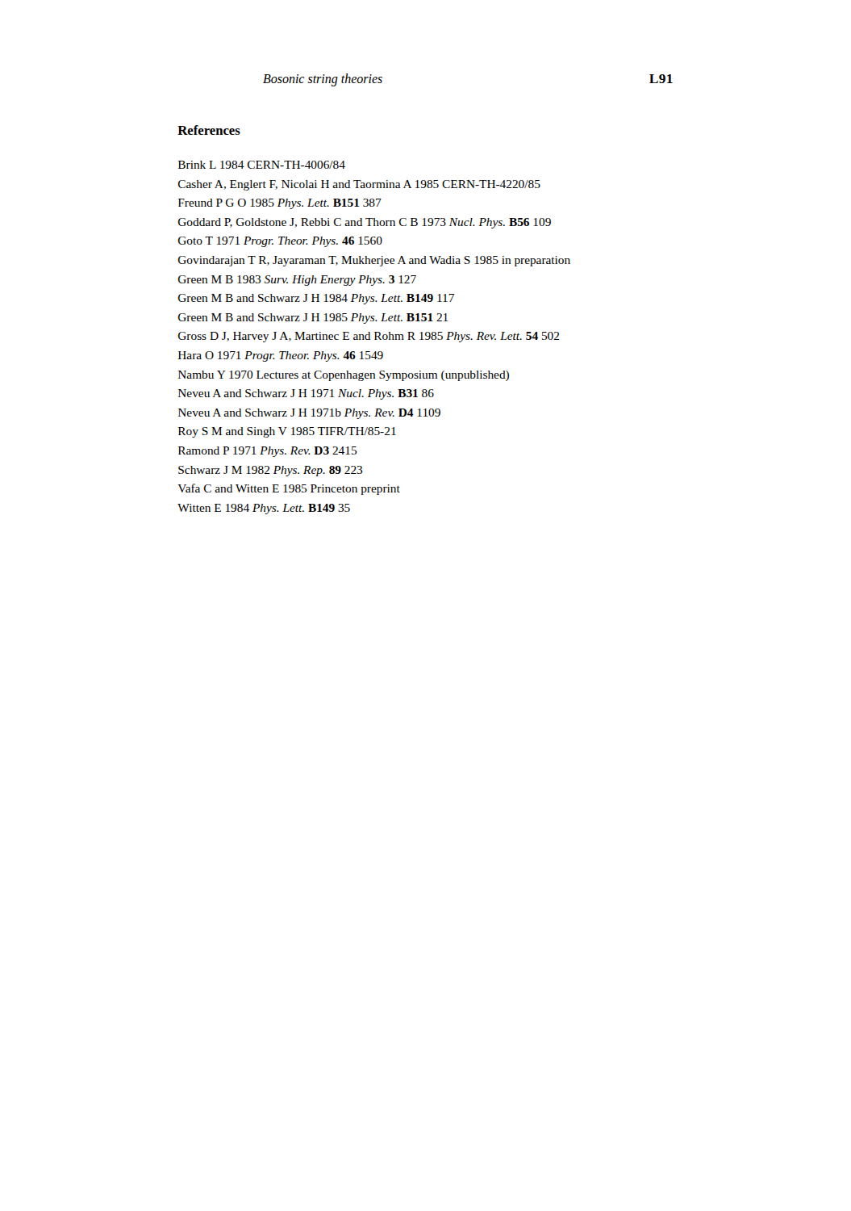Bosonic string theories L91
References
Brink L 1984 CERN-TH-4006/84
Casher A, Englert F, Nicolai H and Taormina A 1985 CERN-TH-4220/85
Freund P G O 1985 Phys. Lett. B151 387
Goddard P, Goldstone J, Rebbi C and Thorn C B 1973 Nucl. Phys. B56 109
Goto T 1971 Progr. Theor. Phys. 46 1560
Govindarajan T R, Jayaraman T, Mukherjee A and Wadia S 1985 in preparation
Green M B 1983 Surv. High Energy Phys. 3 127
Green M B and Schwarz J H 1984 Phys. Lett. B149 117
Green M B and Schwarz J H 1985 Phys. Lett. B151 21
Gross D J, Harvey J A, Martinec E and Rohm R 1985 Phys. Rev. Lett. 54 502
Hara O 1971 Progr. Theor. Phys. 46 1549
Nambu Y 1970 Lectures at Copenhagen Symposium (unpublished)
Neveu A and Schwarz J H 1971 Nucl. Phys. B31 86
Neveu A and Schwarz J H 1971b Phys. Rev. D4 1109
Roy S M and Singh V 1985 TIFR/TH/85-21
Ramond P 1971 Phys. Rev. D3 2415
Schwarz J M 1982 Phys. Rep. 89 223
Vafa C and Witten E 1985 Princeton preprint
Witten E 1984 Phys. Lett. B149 35